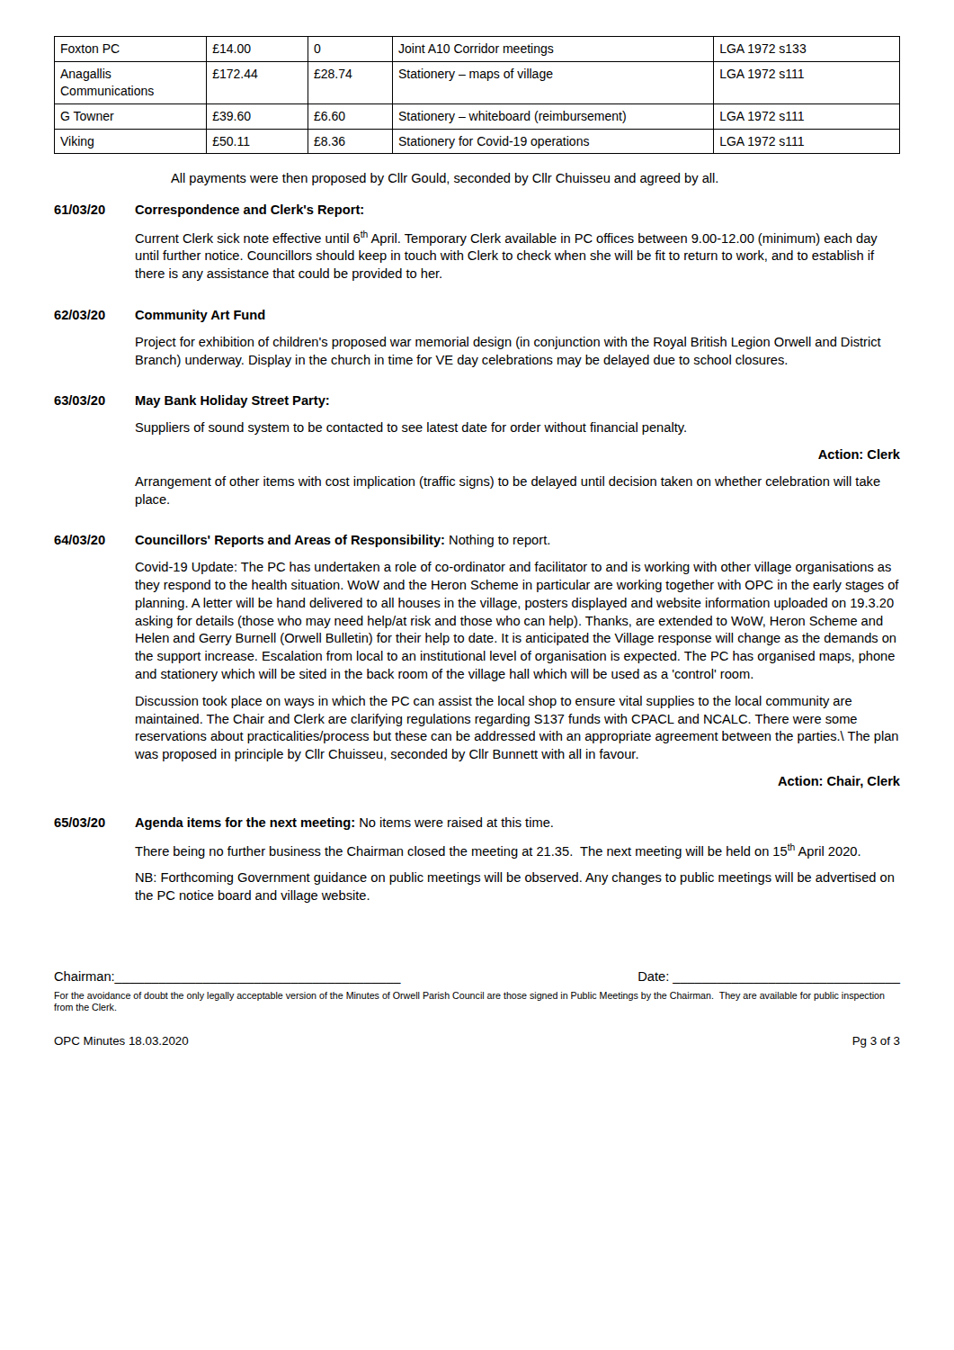| Foxton PC | £14.00 | 0 | Joint A10 Corridor meetings | LGA 1972 s133 |
| Anagallis Communications | £172.44 | £28.74 | Stationery – maps of village | LGA 1972 s111 |
| G Towner | £39.60 | £6.60 | Stationery – whiteboard (reimbursement) | LGA 1972 s111 |
| Viking | £50.11 | £8.36 | Stationery for Covid-19 operations | LGA 1972 s111 |
All payments were then proposed by Cllr Gould, seconded by Cllr Chuisseu and agreed by all.
61/03/20
Correspondence and Clerk's Report:
Current Clerk sick note effective until 6th April. Temporary Clerk available in PC offices between 9.00-12.00 (minimum) each day until further notice. Councillors should keep in touch with Clerk to check when she will be fit to return to work, and to establish if there is any assistance that could be provided to her.
62/03/20
Community Art Fund
Project for exhibition of children's proposed war memorial design (in conjunction with the Royal British Legion Orwell and District Branch) underway. Display in the church in time for VE day celebrations may be delayed due to school closures.
63/03/20
May Bank Holiday Street Party:
Suppliers of sound system to be contacted to see latest date for order without financial penalty.
Action: Clerk
Arrangement of other items with cost implication (traffic signs) to be delayed until decision taken on whether celebration will take place.
64/03/20
Councillors' Reports and Areas of Responsibility: Nothing to report.
Covid-19 Update: The PC has undertaken a role of co-ordinator and facilitator to and is working with other village organisations as they respond to the health situation. WoW and the Heron Scheme in particular are working together with OPC in the early stages of planning. A letter will be hand delivered to all houses in the village, posters displayed and website information uploaded on 19.3.20 asking for details (those who may need help/at risk and those who can help). Thanks, are extended to WoW, Heron Scheme and Helen and Gerry Burnell (Orwell Bulletin) for their help to date. It is anticipated the Village response will change as the demands on the support increase. Escalation from local to an institutional level of organisation is expected. The PC has organised maps, phone and stationery which will be sited in the back room of the village hall which will be used as a 'control' room.
Discussion took place on ways in which the PC can assist the local shop to ensure vital supplies to the local community are maintained. The Chair and Clerk are clarifying regulations regarding S137 funds with CPACL and NCALC. There were some reservations about practicalities/process but these can be addressed with an appropriate agreement between the parties.\ The plan was proposed in principle by Cllr Chuisseu, seconded by Cllr Bunnett with all in favour.
Action: Chair, Clerk
65/03/20
Agenda items for the next meeting: No items were raised at this time.
There being no further business the Chairman closed the meeting at 21.35. The next meeting will be held on 15th April 2020.
NB: Forthcoming Government guidance on public meetings will be observed. Any changes to public meetings will be advertised on the PC notice board and village website.
Chairman:_______________________________________
Date: _______________________________
For the avoidance of doubt the only legally acceptable version of the Minutes of Orwell Parish Council are those signed in Public Meetings by the Chairman. They are available for public inspection from the Clerk.
OPC Minutes 18.03.2020
Pg 3 of 3